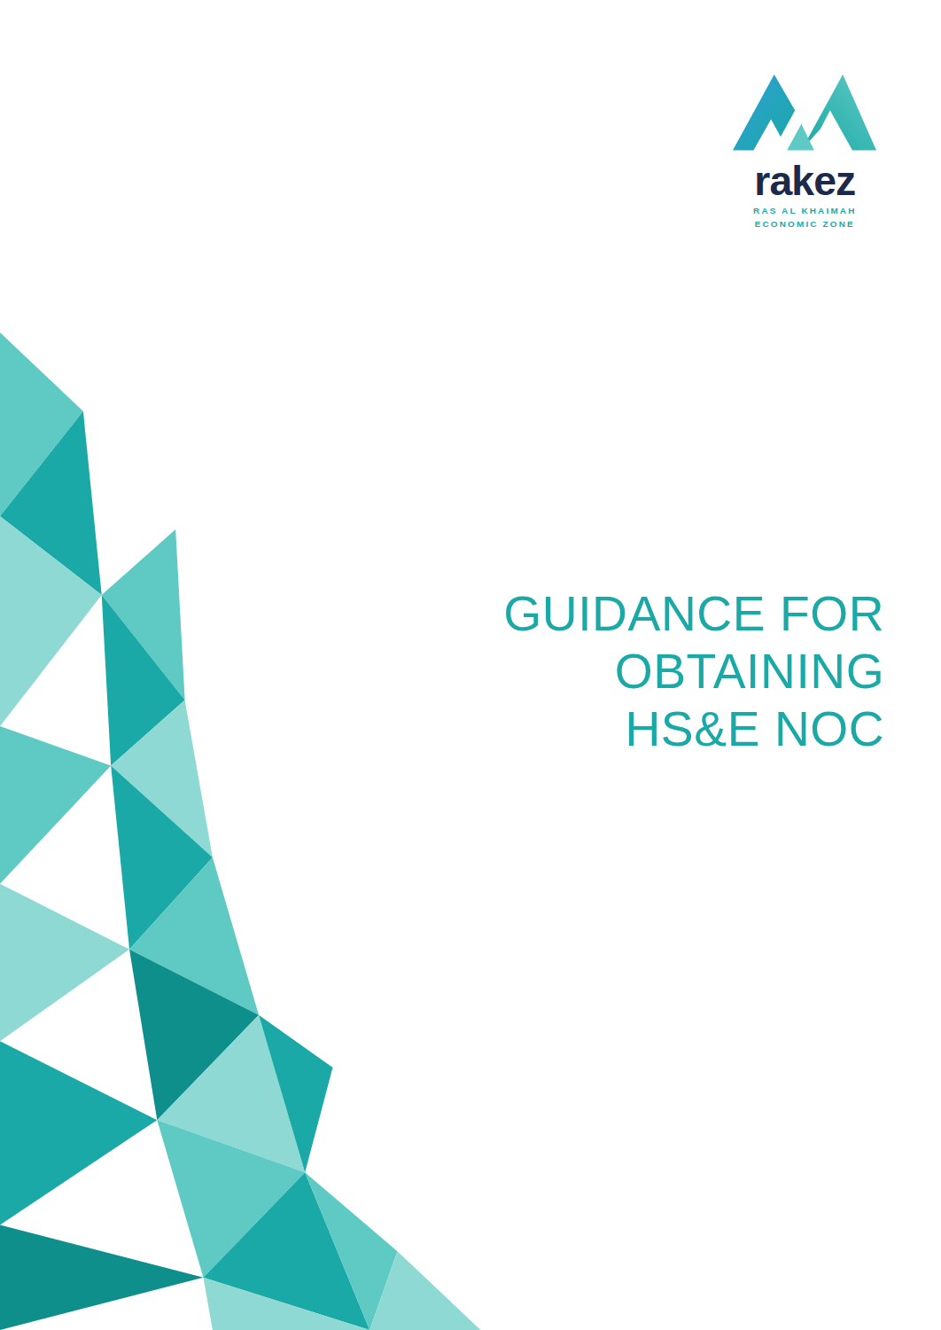rakez
RAS AL KHAIMAH
ECONOMIC ZONE
GUIDANCE FOR
OBTAINING
HS&E NOC